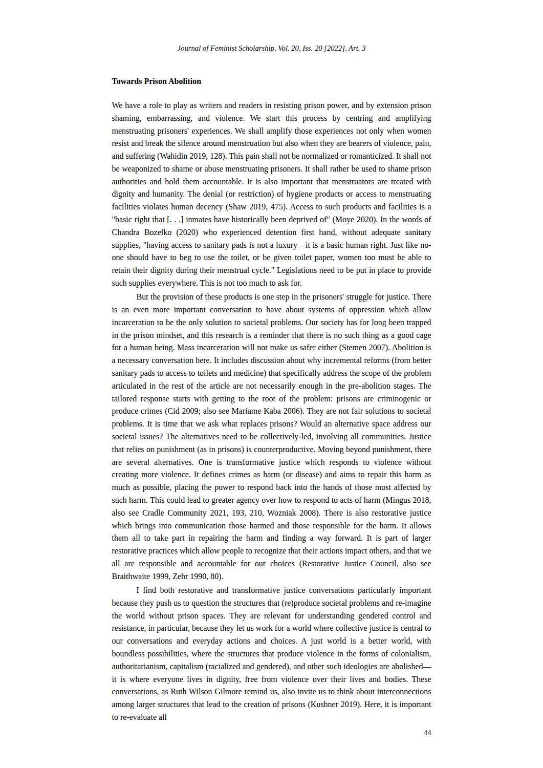Journal of Feminist Scholarship, Vol. 20, Iss. 20 [2022], Art. 3
Towards Prison Abolition
We have a role to play as writers and readers in resisting prison power, and by extension prison shaming, embarrassing, and violence. We start this process by centring and amplifying menstruating prisoners' experiences. We shall amplify those experiences not only when women resist and break the silence around menstruation but also when they are bearers of violence, pain, and suffering (Wahidin 2019, 128). This pain shall not be normalized or romanticized. It shall not be weaponized to shame or abuse menstruating prisoners. It shall rather be used to shame prison authorities and hold them accountable. It is also important that menstruators are treated with dignity and humanity. The denial (or restriction) of hygiene products or access to menstruating facilities violates human decency (Shaw 2019, 475). Access to such products and facilities is a "basic right that [. . .] inmates have historically been deprived of" (Moye 2020). In the words of Chandra Bozelko (2020) who experienced detention first hand, without adequate sanitary supplies, "having access to sanitary pads is not a luxury—it is a basic human right. Just like no-one should have to beg to use the toilet, or be given toilet paper, women too must be able to retain their dignity during their menstrual cycle." Legislations need to be put in place to provide such supplies everywhere. This is not too much to ask for.
But the provision of these products is one step in the prisoners' struggle for justice. There is an even more important conversation to have about systems of oppression which allow incarceration to be the only solution to societal problems. Our society has for long been trapped in the prison mindset, and this research is a reminder that there is no such thing as a good cage for a human being. Mass incarceration will not make us safer either (Stemen 2007). Abolition is a necessary conversation here. It includes discussion about why incremental reforms (from better sanitary pads to access to toilets and medicine) that specifically address the scope of the problem articulated in the rest of the article are not necessarily enough in the pre-abolition stages. The tailored response starts with getting to the root of the problem: prisons are criminogenic or produce crimes (Cid 2009; also see Mariame Kaba 2006). They are not fair solutions to societal problems. It is time that we ask what replaces prisons? Would an alternative space address our societal issues? The alternatives need to be collectively-led, involving all communities. Justice that relies on punishment (as in prisons) is counterproductive. Moving beyond punishment, there are several alternatives. One is transformative justice which responds to violence without creating more violence. It defines crimes as harm (or disease) and aims to repair this harm as much as possible, placing the power to respond back into the hands of those most affected by such harm. This could lead to greater agency over how to respond to acts of harm (Mingus 2018, also see Cradle Community 2021, 193, 210, Wozniak 2008). There is also restorative justice which brings into communication those harmed and those responsible for the harm. It allows them all to take part in repairing the harm and finding a way forward. It is part of larger restorative practices which allow people to recognize that their actions impact others, and that we all are responsible and accountable for our choices (Restorative Justice Council, also see Braithwaite 1999, Zehr 1990, 80).
I find both restorative and transformative justice conversations particularly important because they push us to question the structures that (re)produce societal problems and re-imagine the world without prison spaces. They are relevant for understanding gendered control and resistance, in particular, because they let us work for a world where collective justice is central to our conversations and everyday actions and choices. A just world is a better world, with boundless possibilities, where the structures that produce violence in the forms of colonialism, authoritarianism, capitalism (racialized and gendered), and other such ideologies are abolished—it is where everyone lives in dignity, free from violence over their lives and bodies. These conversations, as Ruth Wilson Gilmore remind us, also invite us to think about interconnections among larger structures that lead to the creation of prisons (Kushner 2019). Here, it is important to re-evaluate all
44